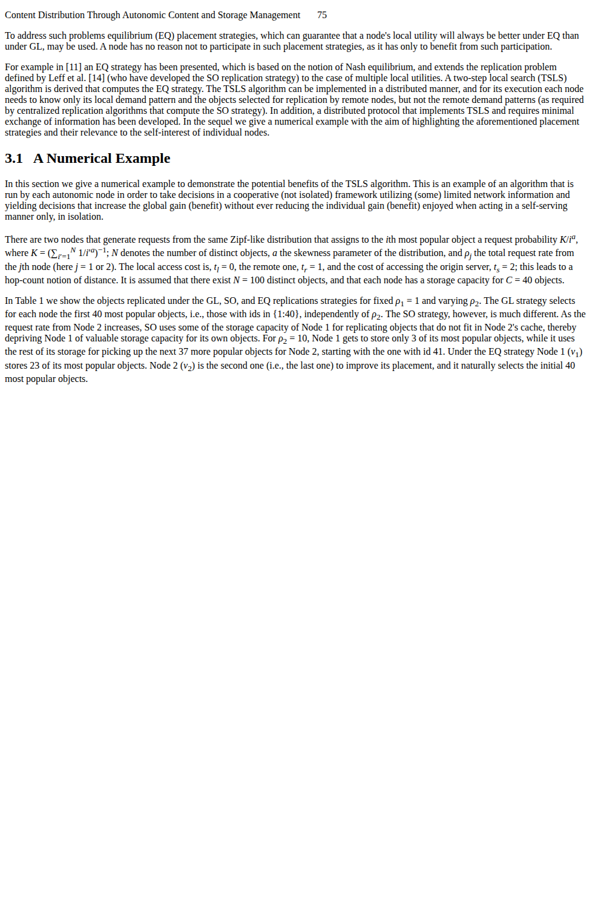Content Distribution Through Autonomic Content and Storage Management 75
To address such problems equilibrium (EQ) placement strategies, which can guarantee that a node's local utility will always be better under EQ than under GL, may be used. A node has no reason not to participate in such placement strategies, as it has only to benefit from such participation.
For example in [11] an EQ strategy has been presented, which is based on the notion of Nash equilibrium, and extends the replication problem defined by Leff et al. [14] (who have developed the SO replication strategy) to the case of multiple local utilities. A two-step local search (TSLS) algorithm is derived that computes the EQ strategy. The TSLS algorithm can be implemented in a distributed manner, and for its execution each node needs to know only its local demand pattern and the objects selected for replication by remote nodes, but not the remote demand patterns (as required by centralized replication algorithms that compute the SO strategy). In addition, a distributed protocol that implements TSLS and requires minimal exchange of information has been developed. In the sequel we give a numerical example with the aim of highlighting the aforementioned placement strategies and their relevance to the self-interest of individual nodes.
3.1 A Numerical Example
In this section we give a numerical example to demonstrate the potential benefits of the TSLS algorithm. This is an example of an algorithm that is run by each autonomic node in order to take decisions in a cooperative (not isolated) framework utilizing (some) limited network information and yielding decisions that increase the global gain (benefit) without ever reducing the individual gain (benefit) enjoyed when acting in a self-serving manner only, in isolation.
There are two nodes that generate requests from the same Zipf-like distribution that assigns to the ith most popular object a request probability K/ia, where K = (∑i′=1N 1/i′a)−1; N denotes the number of distinct objects, a the skewness parameter of the distribution, and ρj the total request rate from the jth node (here j = 1 or 2). The local access cost is, tl = 0, the remote one, tr = 1, and the cost of accessing the origin server, ts = 2; this leads to a hop-count notion of distance. It is assumed that there exist N = 100 distinct objects, and that each node has a storage capacity for C = 40 objects.
In Table 1 we show the objects replicated under the GL, SO, and EQ replications strategies for fixed ρ1 = 1 and varying ρ2. The GL strategy selects for each node the first 40 most popular objects, i.e., those with ids in {1:40}, independently of ρ2. The SO strategy, however, is much different. As the request rate from Node 2 increases, SO uses some of the storage capacity of Node 1 for replicating objects that do not fit in Node 2's cache, thereby depriving Node 1 of valuable storage capacity for its own objects. For ρ2 = 10, Node 1 gets to store only 3 of its most popular objects, while it uses the rest of its storage for picking up the next 37 more popular objects for Node 2, starting with the one with id 41. Under the EQ strategy Node 1 (v1) stores 23 of its most popular objects. Node 2 (v2) is the second one (i.e., the last one) to improve its placement, and it naturally selects the initial 40 most popular objects.